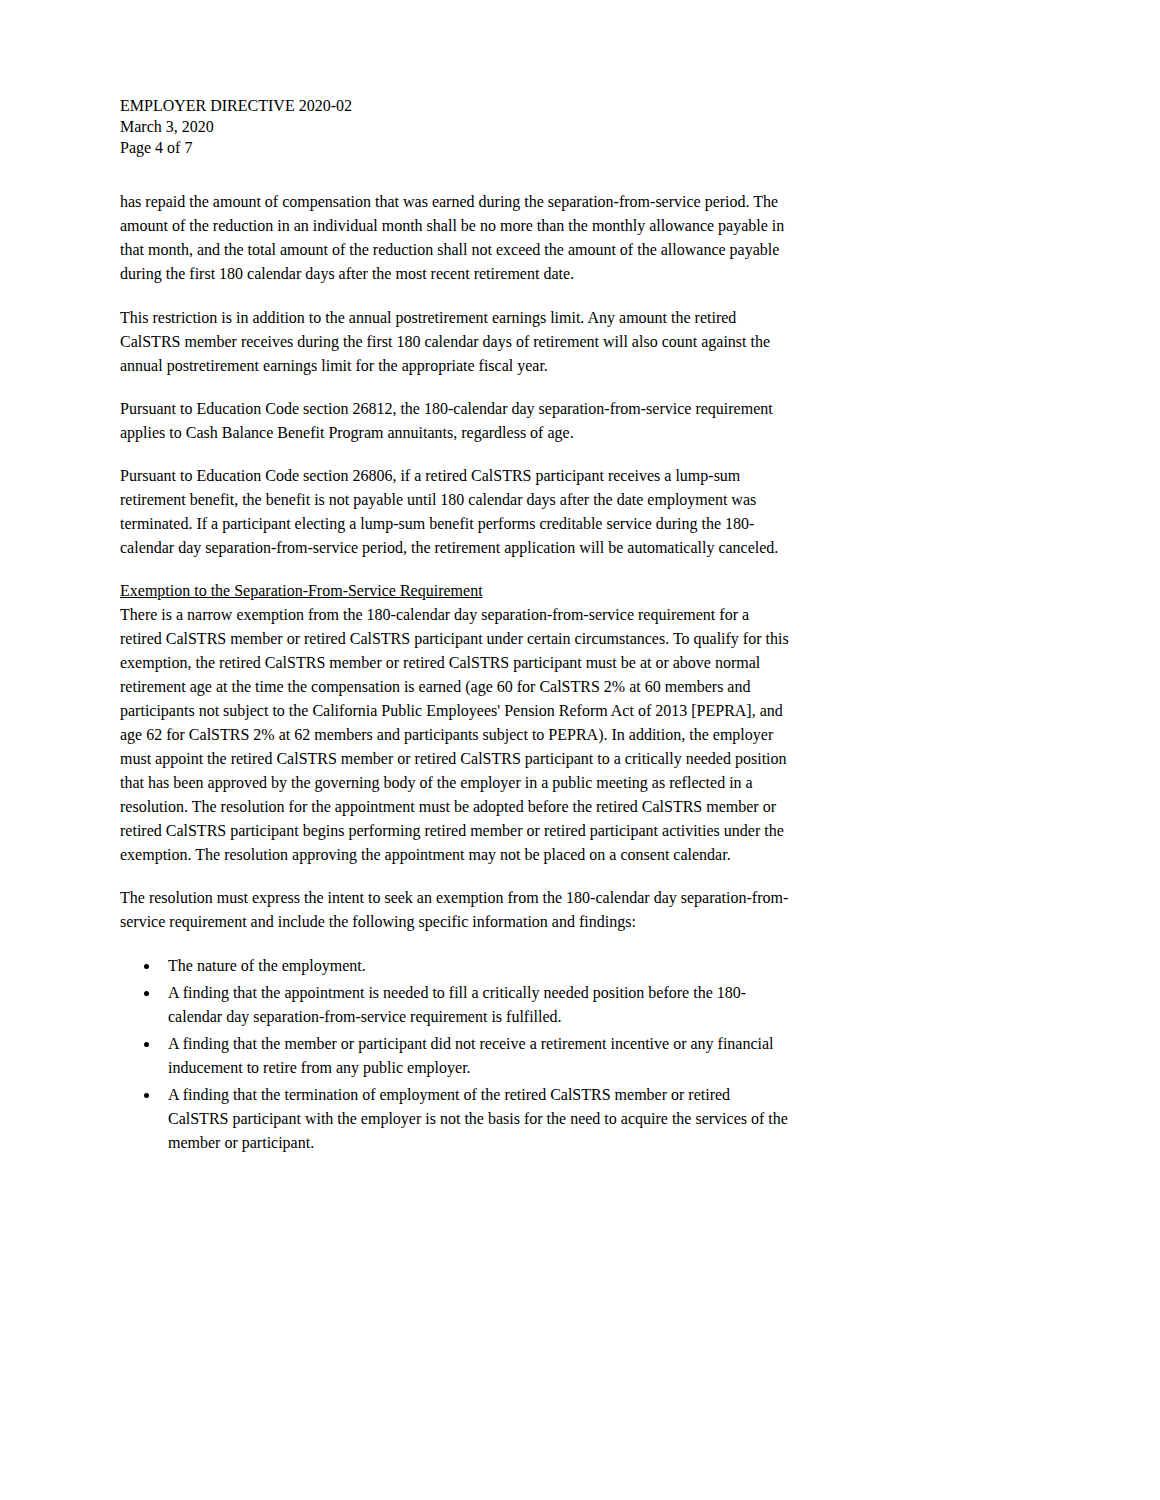EMPLOYER DIRECTIVE 2020-02
March 3, 2020
Page 4 of 7
has repaid the amount of compensation that was earned during the separation-from-service period. The amount of the reduction in an individual month shall be no more than the monthly allowance payable in that month, and the total amount of the reduction shall not exceed the amount of the allowance payable during the first 180 calendar days after the most recent retirement date.
This restriction is in addition to the annual postretirement earnings limit. Any amount the retired CalSTRS member receives during the first 180 calendar days of retirement will also count against the annual postretirement earnings limit for the appropriate fiscal year.
Pursuant to Education Code section 26812, the 180-calendar day separation-from-service requirement applies to Cash Balance Benefit Program annuitants, regardless of age.
Pursuant to Education Code section 26806, if a retired CalSTRS participant receives a lump-sum retirement benefit, the benefit is not payable until 180 calendar days after the date employment was terminated. If a participant electing a lump-sum benefit performs creditable service during the 180-calendar day separation-from-service period, the retirement application will be automatically canceled.
Exemption to the Separation-From-Service Requirement
There is a narrow exemption from the 180-calendar day separation-from-service requirement for a retired CalSTRS member or retired CalSTRS participant under certain circumstances. To qualify for this exemption, the retired CalSTRS member or retired CalSTRS participant must be at or above normal retirement age at the time the compensation is earned (age 60 for CalSTRS 2% at 60 members and participants not subject to the California Public Employees' Pension Reform Act of 2013 [PEPRA], and age 62 for CalSTRS 2% at 62 members and participants subject to PEPRA). In addition, the employer must appoint the retired CalSTRS member or retired CalSTRS participant to a critically needed position that has been approved by the governing body of the employer in a public meeting as reflected in a resolution. The resolution for the appointment must be adopted before the retired CalSTRS member or retired CalSTRS participant begins performing retired member or retired participant activities under the exemption. The resolution approving the appointment may not be placed on a consent calendar.
The resolution must express the intent to seek an exemption from the 180-calendar day separation-from-service requirement and include the following specific information and findings:
The nature of the employment.
A finding that the appointment is needed to fill a critically needed position before the 180-calendar day separation-from-service requirement is fulfilled.
A finding that the member or participant did not receive a retirement incentive or any financial inducement to retire from any public employer.
A finding that the termination of employment of the retired CalSTRS member or retired CalSTRS participant with the employer is not the basis for the need to acquire the services of the member or participant.